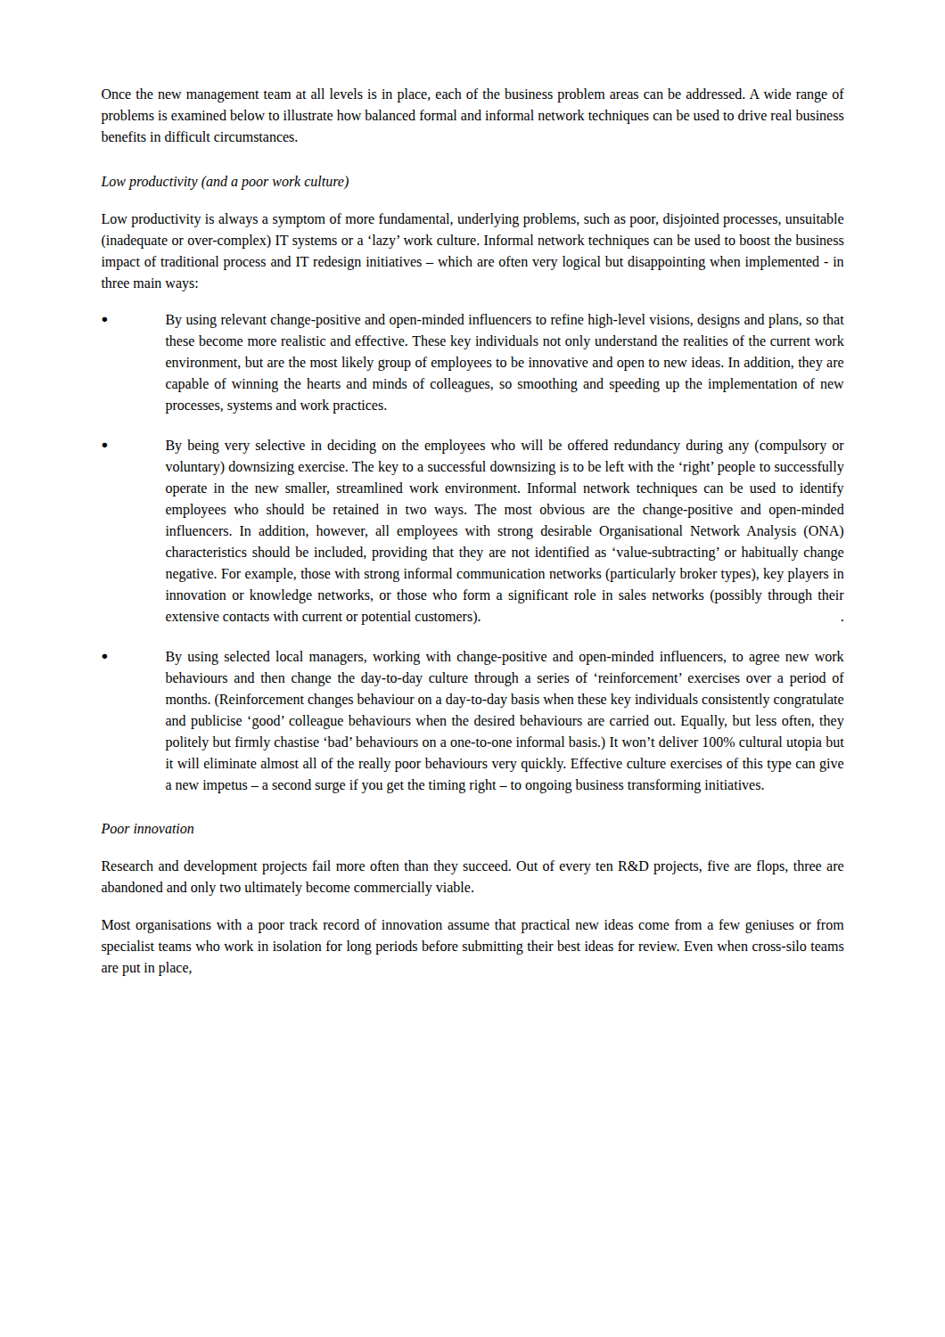Once the new management team at all levels is in place, each of the business problem areas can be addressed. A wide range of problems is examined below to illustrate how balanced formal and informal network techniques can be used to drive real business benefits in difficult circumstances.
Low productivity (and a poor work culture)
Low productivity is always a symptom of more fundamental, underlying problems, such as poor, disjointed processes, unsuitable (inadequate or over-complex) IT systems or a ‘lazy’ work culture. Informal network techniques can be used to boost the business impact of traditional process and IT redesign initiatives – which are often very logical but disappointing when implemented - in three main ways:
By using relevant change-positive and open-minded influencers to refine high-level visions, designs and plans, so that these become more realistic and effective. These key individuals not only understand the realities of the current work environment, but are the most likely group of employees to be innovative and open to new ideas. In addition, they are capable of winning the hearts and minds of colleagues, so smoothing and speeding up the implementation of new processes, systems and work practices.
By being very selective in deciding on the employees who will be offered redundancy during any (compulsory or voluntary) downsizing exercise. The key to a successful downsizing is to be left with the ‘right’ people to successfully operate in the new smaller, streamlined work environment. Informal network techniques can be used to identify employees who should be retained in two ways. The most obvious are the change-positive and open-minded influencers. In addition, however, all employees with strong desirable Organisational Network Analysis (ONA) characteristics should be included, providing that they are not identified as ‘value-subtracting’ or habitually change negative. For example, those with strong informal communication networks (particularly broker types), key players in innovation or knowledge networks, or those who form a significant role in sales networks (possibly through their extensive contacts with current or potential customers)..
By using selected local managers, working with change-positive and open-minded influencers, to agree new work behaviours and then change the day-to-day culture through a series of ‘reinforcement’ exercises over a period of months. (Reinforcement changes behaviour on a day-to-day basis when these key individuals consistently congratulate and publicise ‘good’ colleague behaviours when the desired behaviours are carried out. Equally, but less often, they politely but firmly chastise ‘bad’ behaviours on a one-to-one informal basis.) It won’t deliver 100% cultural utopia but it will eliminate almost all of the really poor behaviours very quickly. Effective culture exercises of this type can give a new impetus – a second surge if you get the timing right – to ongoing business transforming initiatives.
Poor innovation
Research and development projects fail more often than they succeed. Out of every ten R&D projects, five are flops, three are abandoned and only two ultimately become commercially viable.
Most organisations with a poor track record of innovation assume that practical new ideas come from a few geniuses or from specialist teams who work in isolation for long periods before submitting their best ideas for review. Even when cross-silo teams are put in place,